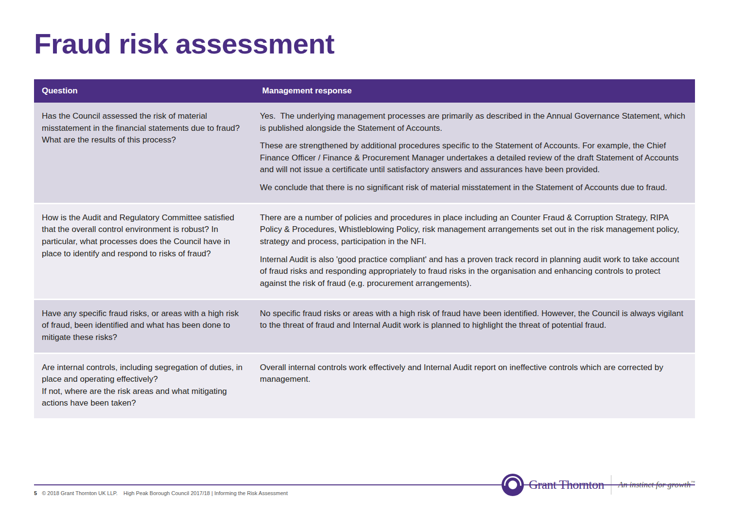Fraud risk assessment
| Question | Management response |
| --- | --- |
| Has the Council assessed the risk of material misstatement in the financial statements due to fraud? What are the results of this process? | Yes. The underlying management processes are primarily as described in the Annual Governance Statement, which is published alongside the Statement of Accounts. These are strengthened by additional procedures specific to the Statement of Accounts. For example, the Chief Finance Officer / Finance & Procurement Manager undertakes a detailed review of the draft Statement of Accounts and will not issue a certificate until satisfactory answers and assurances have been provided. We conclude that there is no significant risk of material misstatement in the Statement of Accounts due to fraud. |
| How is the Audit and Regulatory Committee satisfied that the overall control environment is robust? In particular, what processes does the Council have in place to identify and respond to risks of fraud? | There are a number of policies and procedures in place including an Counter Fraud & Corruption Strategy, RIPA Policy & Procedures, Whistleblowing Policy, risk management arrangements set out in the risk management policy, strategy and process, participation in the NFI. Internal Audit is also 'good practice compliant' and has a proven track record in planning audit work to take account of fraud risks and responding appropriately to fraud risks in the organisation and enhancing controls to protect against the risk of fraud (e.g. procurement arrangements). |
| Have any specific fraud risks, or areas with a high risk of fraud, been identified and what has been done to mitigate these risks? | No specific fraud risks or areas with a high risk of fraud have been identified. However, the Council is always vigilant to the threat of fraud and Internal Audit work is planned to highlight the threat of potential fraud. |
| Are internal controls, including segregation of duties, in place and operating effectively? If not, where are the risk areas and what mitigating actions have been taken? | Overall internal controls work effectively and Internal Audit report on ineffective controls which are corrected by management. |
5 © 2018 Grant Thornton UK LLP. High Peak Borough Council 2017/18 | Informing the Risk Assessment
Grant Thornton
An instinct for growth™